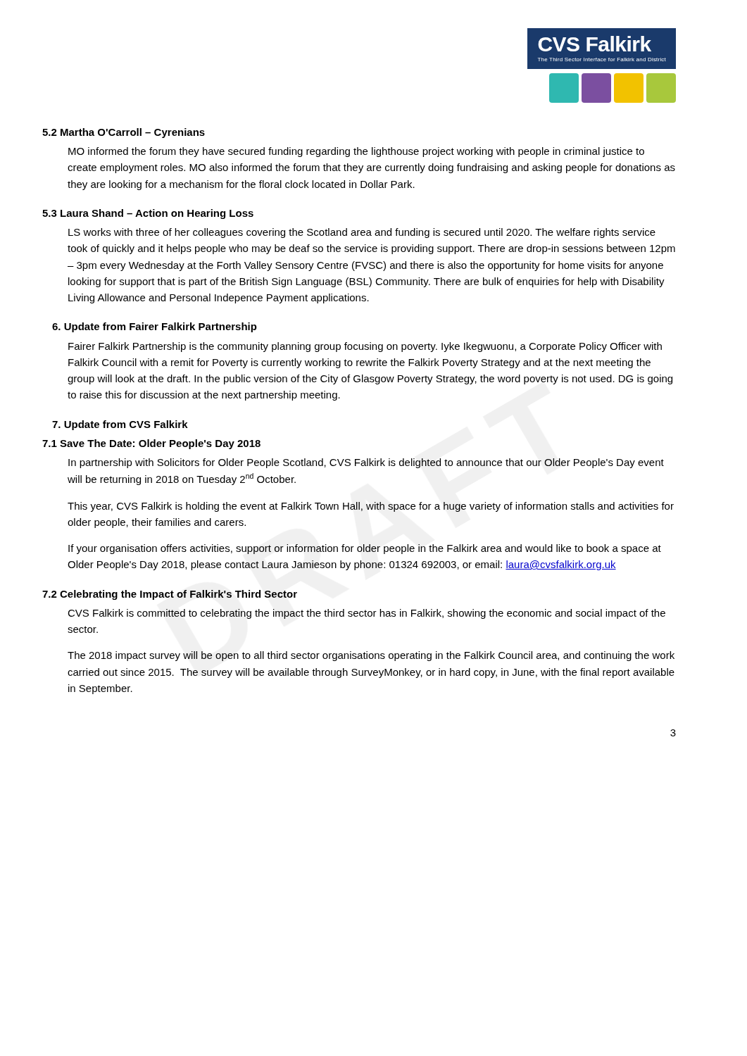DRAFT
CVS Falkirk The Third Sector Interface for Falkirk and District
5.2 Martha O'Carroll – Cyrenians
MO informed the forum they have secured funding regarding the lighthouse project working with people in criminal justice to create employment roles. MO also informed the forum that they are currently doing fundraising and asking people for donations as they are looking for a mechanism for the floral clock located in Dollar Park.
5.3 Laura Shand – Action on Hearing Loss
LS works with three of her colleagues covering the Scotland area and funding is secured until 2020. The welfare rights service took of quickly and it helps people who may be deaf so the service is providing support. There are drop-in sessions between 12pm – 3pm every Wednesday at the Forth Valley Sensory Centre (FVSC) and there is also the opportunity for home visits for anyone looking for support that is part of the British Sign Language (BSL) Community. There are bulk of enquiries for help with Disability Living Allowance and Personal Indepence Payment applications.
6. Update from Fairer Falkirk Partnership
Fairer Falkirk Partnership is the community planning group focusing on poverty. Iyke Ikegwuonu, a Corporate Policy Officer with Falkirk Council with a remit for Poverty is currently working to rewrite the Falkirk Poverty Strategy and at the next meeting the group will look at the draft. In the public version of the City of Glasgow Poverty Strategy, the word poverty is not used. DG is going to raise this for discussion at the next partnership meeting.
7. Update from CVS Falkirk
7.1 Save The Date: Older People's Day 2018
In partnership with Solicitors for Older People Scotland, CVS Falkirk is delighted to announce that our Older People's Day event will be returning in 2018 on Tuesday 2nd October.
This year, CVS Falkirk is holding the event at Falkirk Town Hall, with space for a huge variety of information stalls and activities for older people, their families and carers.
If your organisation offers activities, support or information for older people in the Falkirk area and would like to book a space at Older People's Day 2018, please contact Laura Jamieson by phone: 01324 692003, or email: laura@cvsfalkirk.org.uk
7.2 Celebrating the Impact of Falkirk's Third Sector
CVS Falkirk is committed to celebrating the impact the third sector has in Falkirk, showing the economic and social impact of the sector.
The 2018 impact survey will be open to all third sector organisations operating in the Falkirk Council area, and continuing the work carried out since 2015. The survey will be available through SurveyMonkey, or in hard copy, in June, with the final report available in September.
3